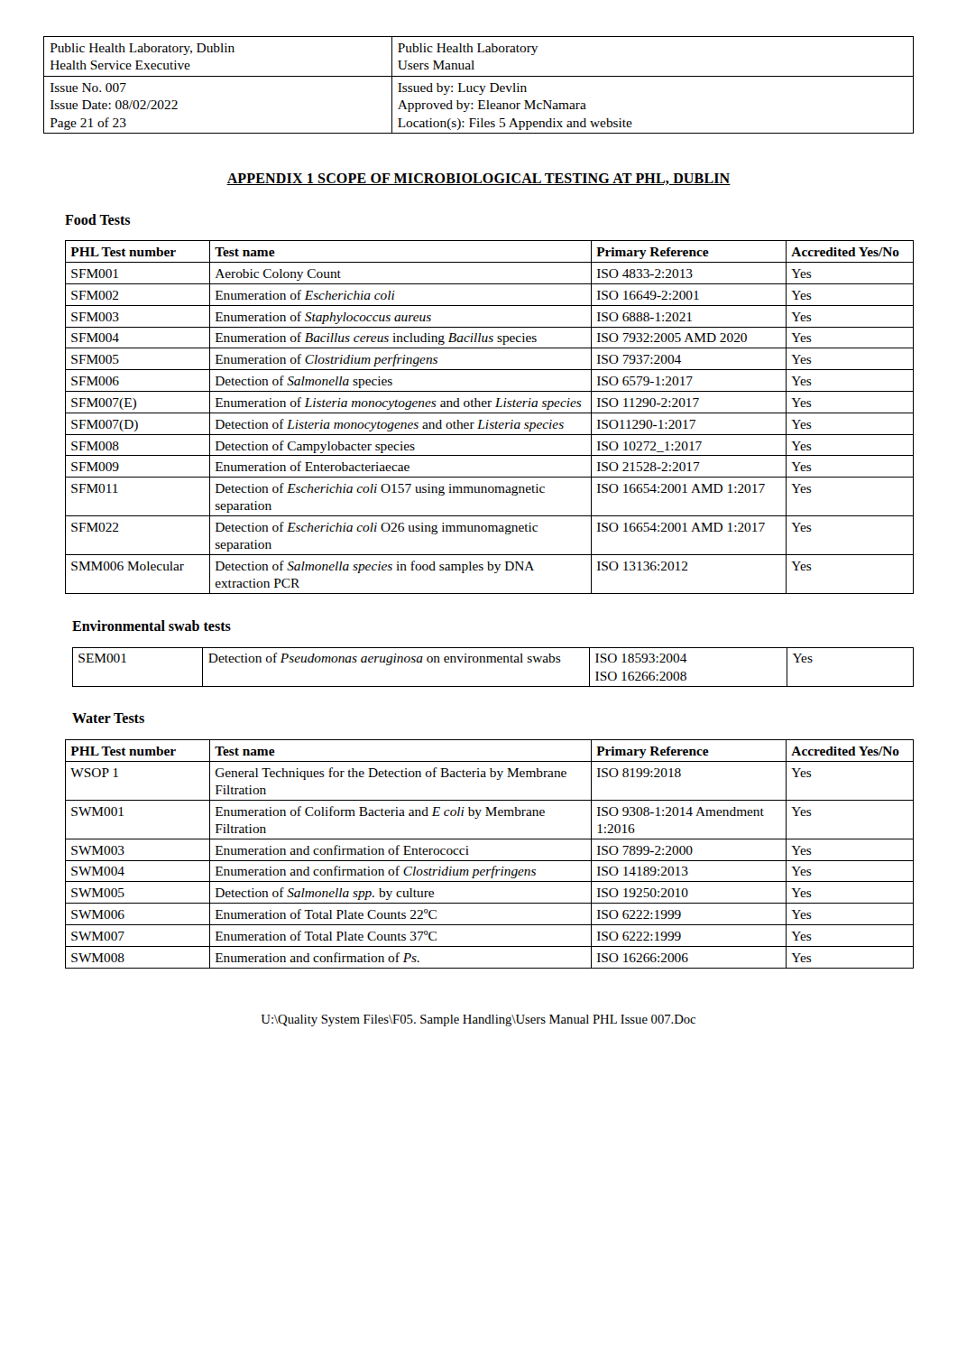| Public Health Laboratory, Dublin Health Service Executive | Public Health Laboratory Users Manual |
| Issue No. 007 Issue Date: 08/02/2022 Page 21 of 23 | Issued by: Lucy Devlin Approved by: Eleanor McNamara Location(s): Files 5 Appendix and website |
APPENDIX 1 SCOPE OF MICROBIOLOGICAL TESTING AT PHL, DUBLIN
Food Tests
| PHL Test number | Test name | Primary Reference | Accredited Yes/No |
| --- | --- | --- | --- |
| SFM001 | Aerobic Colony Count | ISO 4833-2:2013 | Yes |
| SFM002 | Enumeration of Escherichia coli | ISO 16649-2:2001 | Yes |
| SFM003 | Enumeration of Staphylococcus aureus | ISO 6888-1:2021 | Yes |
| SFM004 | Enumeration of Bacillus cereus including Bacillus species | ISO 7932:2005 AMD 2020 | Yes |
| SFM005 | Enumeration of Clostridium perfringens | ISO 7937:2004 | Yes |
| SFM006 | Detection of Salmonella species | ISO 6579-1:2017 | Yes |
| SFM007(E) | Enumeration of Listeria monocytogenes and other Listeria species | ISO 11290-2:2017 | Yes |
| SFM007(D) | Detection of Listeria monocytogenes and other Listeria species | ISO11290-1:2017 | Yes |
| SFM008 | Detection of Campylobacter species | ISO 10272_1:2017 | Yes |
| SFM009 | Enumeration of Enterobacteriaecae | ISO 21528-2:2017 | Yes |
| SFM011 | Detection of Escherichia coli O157 using immunomagnetic separation | ISO 16654:2001 AMD 1:2017 | Yes |
| SFM022 | Detection of Escherichia coli O26 using immunomagnetic separation | ISO 16654:2001 AMD 1:2017 | Yes |
| SMM006 Molecular | Detection of Salmonella species in food samples by DNA extraction PCR | ISO 13136:2012 | Yes |
Environmental swab tests
| SEM001 | Detection of Pseudomonas aeruginosa on environmental swabs | ISO 18593:2004 ISO 16266:2008 | Yes |
Water Tests
| PHL Test number | Test name | Primary Reference | Accredited Yes/No |
| --- | --- | --- | --- |
| WSOP 1 | General Techniques for the Detection of Bacteria by Membrane Filtration | ISO 8199:2018 | Yes |
| SWM001 | Enumeration of Coliform Bacteria and E coli by Membrane Filtration | ISO 9308-1:2014 Amendment 1:2016 | Yes |
| SWM003 | Enumeration and confirmation of Enterococci | ISO 7899-2:2000 | Yes |
| SWM004 | Enumeration and confirmation of Clostridium perfringens | ISO 14189:2013 | Yes |
| SWM005 | Detection of Salmonella spp. by culture | ISO 19250:2010 | Yes |
| SWM006 | Enumeration of Total Plate Counts 22ºC | ISO 6222:1999 | Yes |
| SWM007 | Enumeration of Total Plate Counts 37ºC | ISO 6222:1999 | Yes |
| SWM008 | Enumeration and confirmation of Ps. | ISO 16266:2006 | Yes |
U:\Quality System Files\F05. Sample Handling\Users Manual PHL Issue 007.Doc